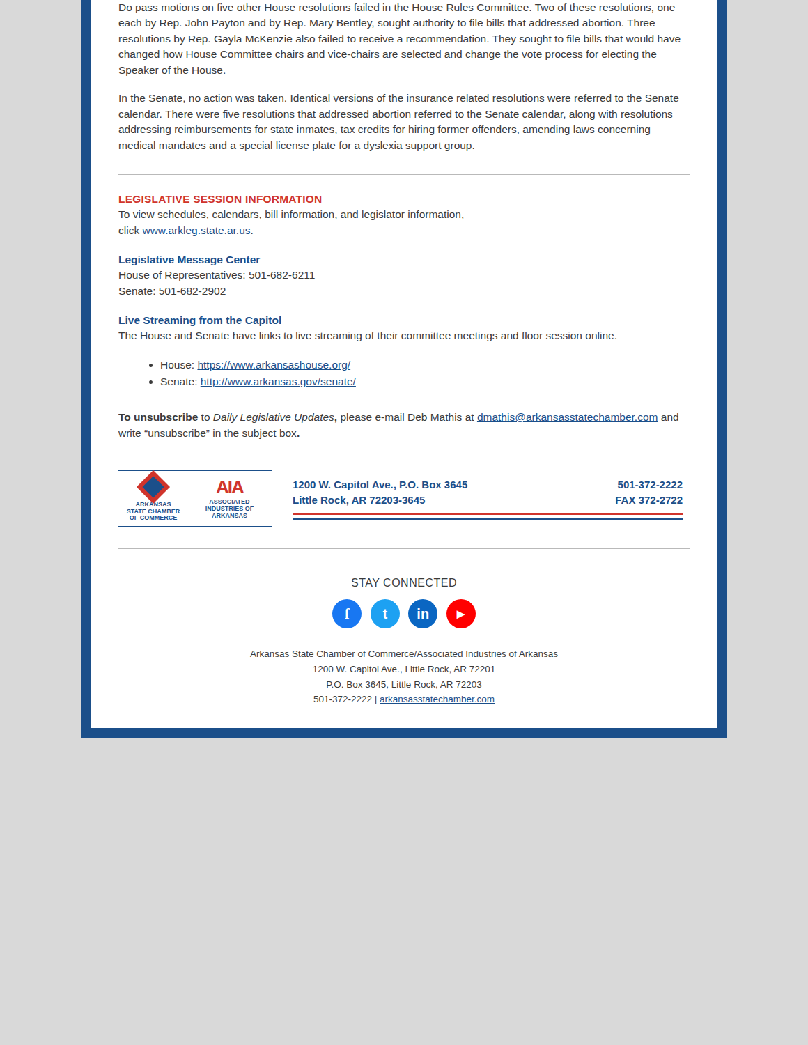Do pass motions on five other House resolutions failed in the House Rules Committee. Two of these resolutions, one each by Rep. John Payton and by Rep. Mary Bentley, sought authority to file bills that addressed abortion. Three resolutions by Rep. Gayla McKenzie also failed to receive a recommendation. They sought to file bills that would have changed how House Committee chairs and vice-chairs are selected and change the vote process for electing the Speaker of the House.
In the Senate, no action was taken. Identical versions of the insurance related resolutions were referred to the Senate calendar. There were five resolutions that addressed abortion referred to the Senate calendar, along with resolutions addressing reimbursements for state inmates, tax credits for hiring former offenders, amending laws concerning medical mandates and a special license plate for a dyslexia support group.
LEGISLATIVE SESSION INFORMATION
To view schedules, calendars, bill information, and legislator information,
click www.arkleg.state.ar.us.
Legislative Message Center
House of Representatives: 501-682-6211
Senate: 501-682-2902
Live Streaming from the Capitol
The House and Senate have links to live streaming of their committee meetings and floor session online.
House: https://www.arkansashouse.org/
Senate: http://www.arkansas.gov/senate/
To unsubscribe to Daily Legislative Updates, please e-mail Deb Mathis at dmathis@arkansasstatechamber.com and write “unsubscribe” in the subject box.
| ARKANSAS STATE CHAMBER OF COMMERCE AIA ASSOCIATED INDUSTRIES OF ARKANSAS | 1200 W. Capitol Ave., P.O. Box 3645 501-372-2222 Little Rock, AR 72203-3645 FAX 372-2722 |
STAY CONNECTED
f t in ►
Arkansas State Chamber of Commerce/Associated Industries of Arkansas
1200 W. Capitol Ave., Little Rock, AR 72201
P.O. Box 3645, Little Rock, AR 72203
501-372-2222 | arkansasstatechamber.com